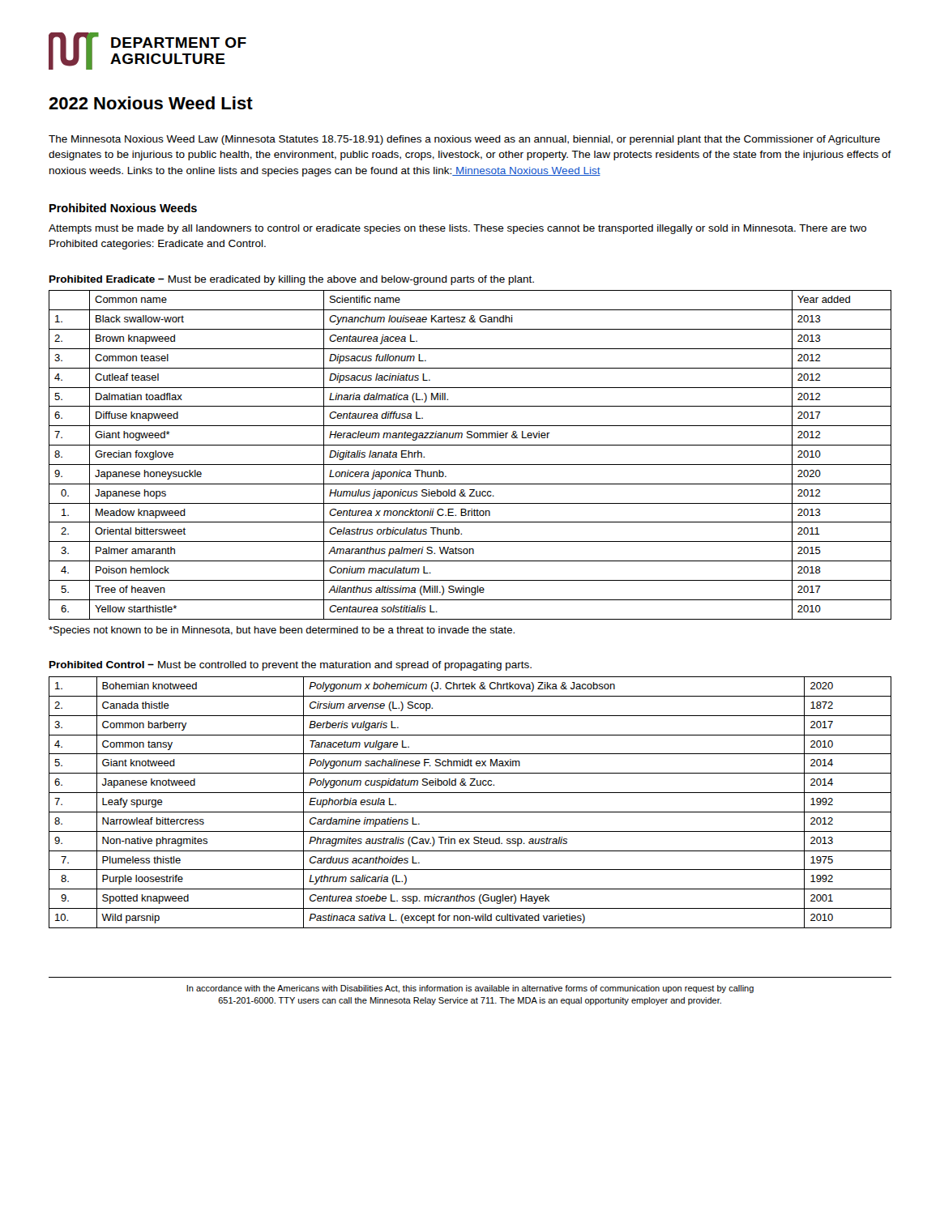Department of
Agriculture
2022 Noxious Weed List
The Minnesota Noxious Weed Law (Minnesota Statutes 18.75-18.91) defines a noxious weed as an annual, biennial, or perennial plant that the Commissioner of Agriculture designates to be injurious to public health, the environment, public roads, crops, livestock, or other property. The law protects residents of the state from the injurious effects of noxious weeds. Links to the online lists and species pages can be found at this link: Minnesota Noxious Weed List
Prohibited Noxious Weeds
Attempts must be made by all landowners to control or eradicate species on these lists. These species cannot be transported illegally or sold in Minnesota. There are two Prohibited categories: Eradicate and Control.
Prohibited Eradicate − Must be eradicated by killing the above and below-ground parts of the plant.
| | Common name | Scientific name | Year added |
| --- | --- | --- | --- |
| 1. | Black swallow-wort | Cynanchum louiseae Kartesz & Gandhi | 2013 |
| 2. | Brown knapweed | Centaurea jacea L. | 2013 |
| 3. | Common teasel | Dipsacus fullonum L. | 2012 |
| 4. | Cutleaf teasel | Dipsacus laciniatus L. | 2012 |
| 5. | Dalmatian toadflax | Linaria dalmatica (L.) Mill. | 2012 |
| 6. | Diffuse knapweed | Centaurea diffusa L. | 2017 |
| 7. | Giant hogweed* | Heracleum mantegazzianum Sommier & Levier | 2012 |
| 8. | Grecian foxglove | Digitalis lanata Ehrh. | 2010 |
| 9. | Japanese honeysuckle | Lonicera japonica Thunb. | 2020 |
| 0. | Japanese hops | Humulus japonicus Siebold & Zucc. | 2012 |
| 1. | Meadow knapweed | Centurea x moncktonii C.E. Britton | 2013 |
| 2. | Oriental bittersweet | Celastrus orbiculatus Thunb. | 2011 |
| 3. | Palmer amaranth | Amaranthus palmeri S. Watson | 2015 |
| 4. | Poison hemlock | Conium maculatum L. | 2018 |
| 5. | Tree of heaven | Ailanthus altissima (Mill.) Swingle | 2017 |
| 6. | Yellow starthistle* | Centaurea solstitialis L. | 2010 |
*Species not known to be in Minnesota, but have been determined to be a threat to invade the state.
Prohibited Control − Must be controlled to prevent the maturation and spread of propagating parts.
| 1. | Bohemian knotweed | Polygonum x bohemicum (J. Chrtek & Chrtkova) Zika & Jacobson | 2020 |
| 2. | Canada thistle | Cirsium arvense (L.) Scop. | 1872 |
| 3. | Common barberry | Berberis vulgaris L. | 2017 |
| 4. | Common tansy | Tanacetum vulgare L. | 2010 |
| 5. | Giant knotweed | Polygonum sachalinese F. Schmidt ex Maxim | 2014 |
| 6. | Japanese knotweed | Polygonum cuspidatum Seibold & Zucc. | 2014 |
| 7. | Leafy spurge | Euphorbia esula L. | 1992 |
| 8. | Narrowleaf bittercress | Cardamine impatiens L. | 2012 |
| 9. | Non-native phragmites | Phragmites australis (Cav.) Trin ex Steud. ssp. australis | 2013 |
| 7. | Plumeless thistle | Carduus acanthoides L. | 1975 |
| 8. | Purple loosestrife | Lythrum salicaria (L.) | 1992 |
| 9. | Spotted knapweed | Centurea stoebe L. ssp. m icranthos (Gugler) Hayek | 2001 |
| 10. | Wild parsnip | Pastinaca sativa L. (except for non-wild cultivated varieties) | 2010 |
In accordance with the Americans with Disabilities Act, this information is available in alternative forms of communication upon request by calling
651-201-6000. TTY users can call the Minnesota Relay Service at 711. The MDA is an equal opportunity employer and provider.